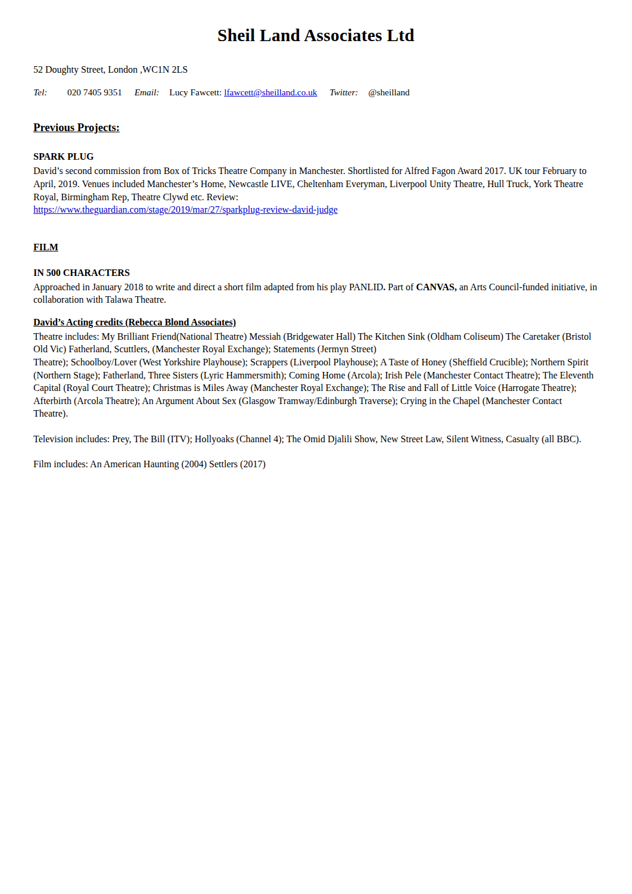Sheil Land Associates Ltd
52 Doughty Street, London ,WC1N 2LS
Tel: 020 7405 9351 Email: Lucy Fawcett: lfawcett@sheilland.co.uk Twitter: @sheilland
Previous Projects:
SPARK PLUG
David’s second commission from Box of Tricks Theatre Company in Manchester. Shortlisted for Alfred Fagon Award 2017. UK tour February to April, 2019. Venues included Manchester’s Home, Newcastle LIVE, Cheltenham Everyman, Liverpool Unity Theatre, Hull Truck, York Theatre Royal, Birmingham Rep, Theatre Clywd etc. Review:
https://www.theguardian.com/stage/2019/mar/27/sparkplug-review-david-judge
FILM
IN 500 CHARACTERS
Approached in January 2018 to write and direct a short film adapted from his play PANLID. Part of CANVAS, an Arts Council-funded initiative, in collaboration with Talawa Theatre.
David’s Acting credits (Rebecca Blond Associates)
Theatre includes: My Brilliant Friend(National Theatre) Messiah (Bridgewater Hall) The Kitchen Sink (Oldham Coliseum) The Caretaker (Bristol Old Vic) Fatherland, Scuttlers, (Manchester Royal Exchange); Statements (Jermyn Street)
Theatre); Schoolboy/Lover (West Yorkshire Playhouse); Scrappers (Liverpool Playhouse); A Taste of Honey (Sheffield Crucible); Northern Spirit (Northern Stage); Fatherland, Three Sisters (Lyric Hammersmith); Coming Home (Arcola); Irish Pele (Manchester Contact Theatre); The Eleventh Capital (Royal Court Theatre); Christmas is Miles Away (Manchester Royal Exchange); The Rise and Fall of Little Voice (Harrogate Theatre); Afterbirth (Arcola Theatre); An Argument About Sex (Glasgow Tramway/Edinburgh Traverse); Crying in the Chapel (Manchester Contact Theatre).
Television includes: Prey, The Bill (ITV); Hollyoaks (Channel 4); The Omid Djalili Show, New Street Law, Silent Witness, Casualty (all BBC).
Film includes: An American Haunting (2004) Settlers (2017)